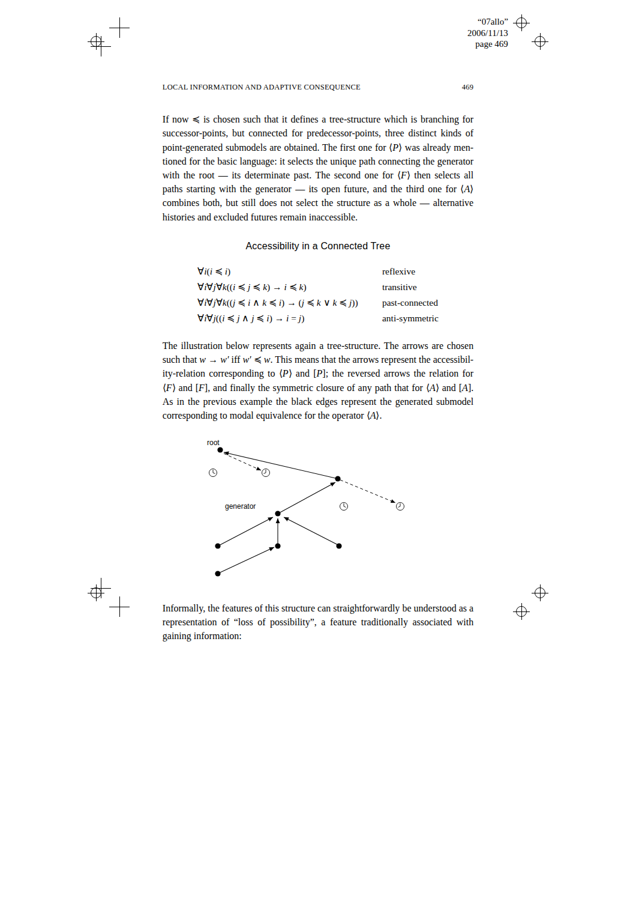“07allo”
2006/11/13
page 469
Local Information and Adaptive Consequence 469
If now ≼ is chosen such that it defines a tree-structure which is branching for successor-points, but connected for predecessor-points, three distinct kinds of point-generated submodels are obtained. The first one for ⟨P⟩ was already mentioned for the basic language: it selects the unique path connecting the generator with the root — its determinate past. The second one for ⟨F⟩ then selects all paths starting with the generator — its open future, and the third one for ⟨A⟩ combines both, but still does not select the structure as a whole — alternative histories and excluded futures remain inaccessible.
Accessibility in a Connected Tree
| ∀ i ( i ≼ i ) | reflexive |
| ∀ i ∀ j ∀ k (( i ≼ j ≼ k ) → i ≼ k ) | transitive |
| ∀ i ∀ j ∀ k (( j ≼ i ∧ k ≼ i ) → ( j ≼ k ∨ k ≼ j )) | past-connected |
| ∀ i ∀ j (( i ≼ j ∧ j ≼ i ) → i = j ) | anti-symmetric |
The illustration below represents again a tree-structure. The arrows are chosen such that w → w′ iff w′ ≼ w. This means that the arrows represent the accessibility-relation corresponding to ⟨P⟩ and [P]; the reversed arrows the relation for ⟨F⟩ and [F], and finally the symmetric closure of any path that for ⟨A⟩ and [A]. As in the previous example the black edges represent the generated submodel corresponding to modal equivalence for the operator ⟨A⟩.
root generator
Informally, the features of this structure can straightforwardly be understood as a representation of “loss of possibility”, a feature traditionally associated with gaining information: